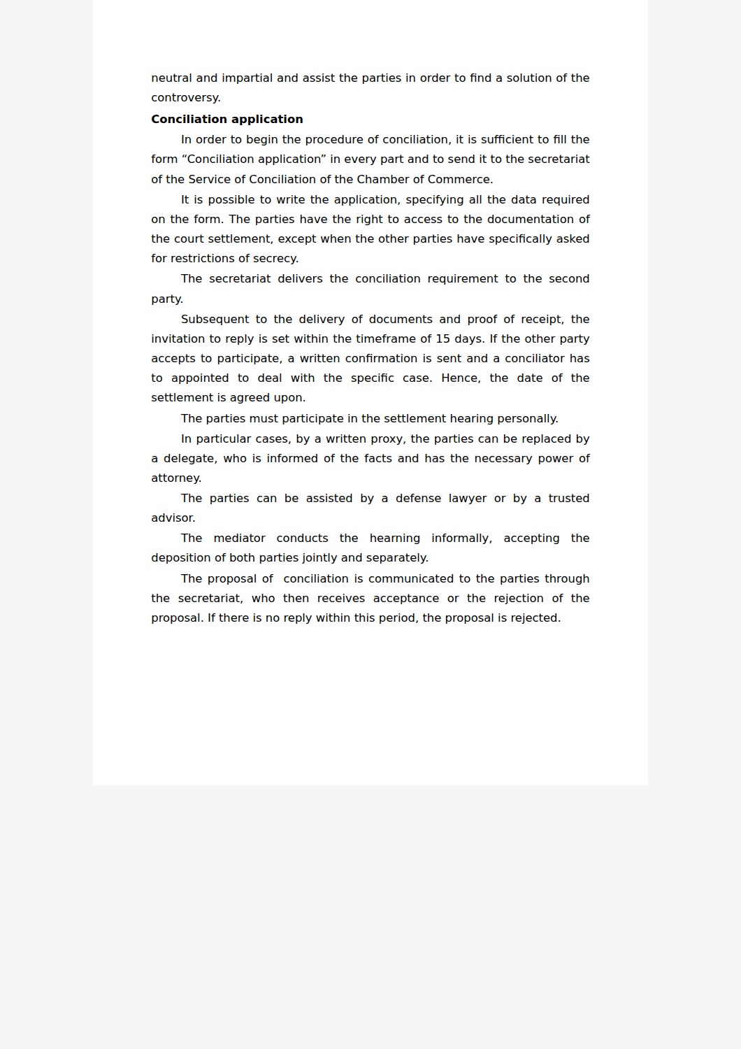neutral and impartial and assist the parties in order to find a solution of the controversy.
Conciliation application
In order to begin the procedure of conciliation, it is sufficient to fill the form “Conciliation application” in every part and to send it to the secretariat of the Service of Conciliation of the Chamber of Commerce.
It is possible to write the application, specifying all the data required on the form. The parties have the right to access to the documentation of the court settlement, except when the other parties have specifically asked for restrictions of secrecy.
The secretariat delivers the conciliation requirement to the second party.
Subsequent to the delivery of documents and proof of receipt, the invitation to reply is set within the timeframe of 15 days. If the other party accepts to participate, a written confirmation is sent and a conciliator has to appointed to deal with the specific case. Hence, the date of the settlement is agreed upon.
The parties must participate in the settlement hearing personally.
In particular cases, by a written proxy, the parties can be replaced by a delegate, who is informed of the facts and has the necessary power of attorney.
The parties can be assisted by a defense lawyer or by a trusted advisor.
The mediator conducts the hearning informally, accepting the deposition of both parties jointly and separately.
The proposal of conciliation is communicated to the parties through the secretariat, who then receives acceptance or the rejection of the proposal. If there is no reply within this period, the proposal is rejected.